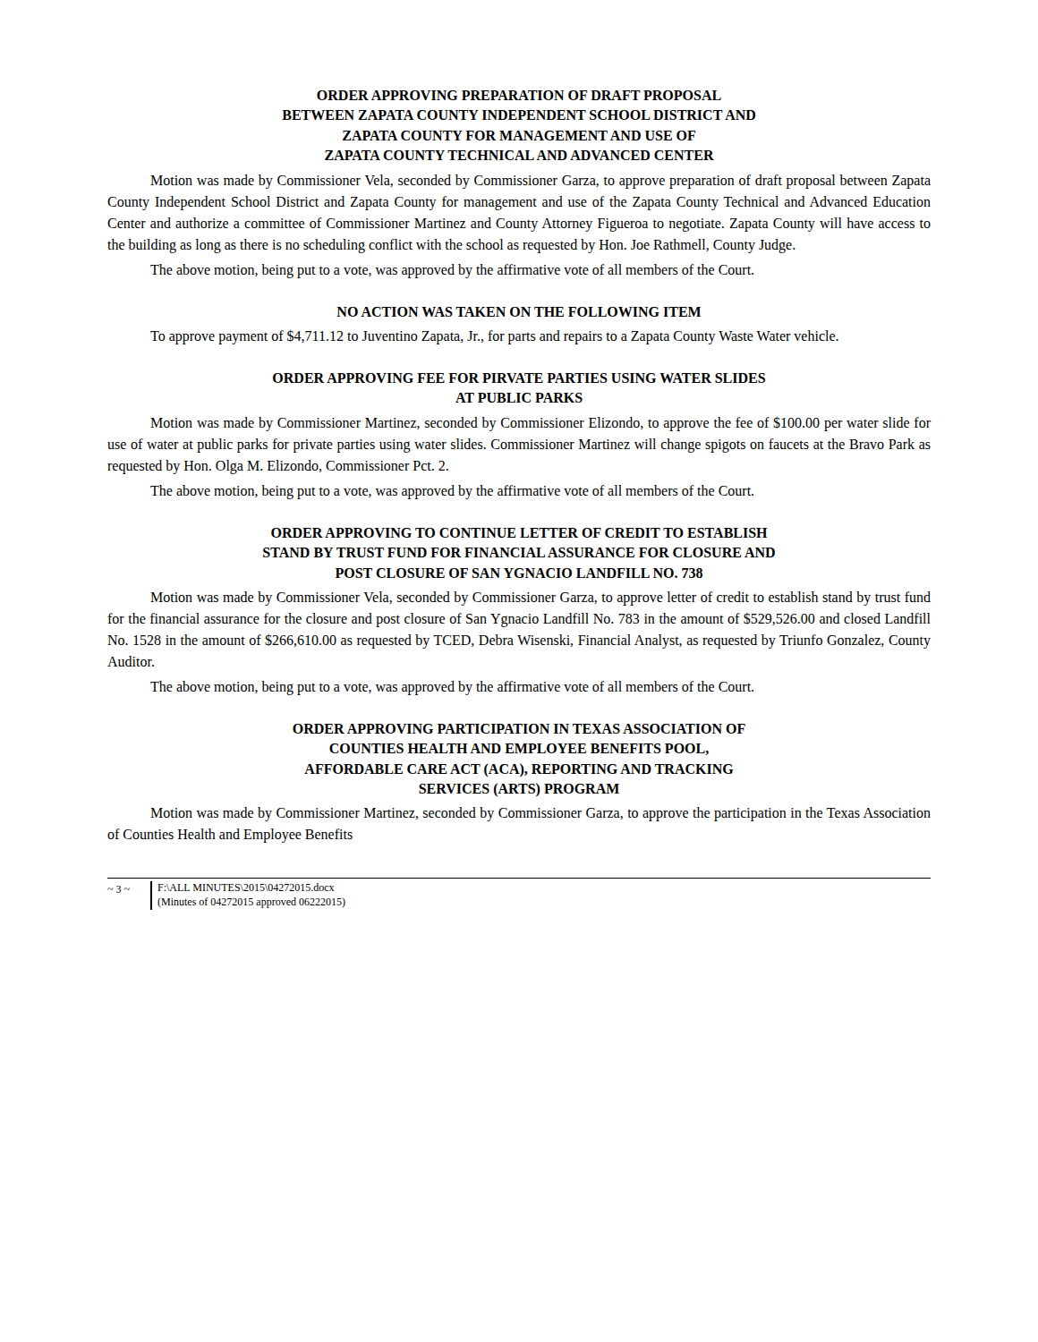Order Approving Preparation of Draft Proposal
Between Zapata County Independent School District and
Zapata County for Management and Use of
Zapata County Technical and Advanced Center
Motion was made by Commissioner Vela, seconded by Commissioner Garza, to approve preparation of draft proposal between Zapata County Independent School District and Zapata County for management and use of the Zapata County Technical and Advanced Education Center and authorize a committee of Commissioner Martinez and County Attorney Figueroa to negotiate. Zapata County will have access to the building as long as there is no scheduling conflict with the school as requested by Hon. Joe Rathmell, County Judge.
The above motion, being put to a vote, was approved by the affirmative vote of all members of the Court.
No Action Was Taken on the Following Item
To approve payment of $4,711.12 to Juventino Zapata, Jr., for parts and repairs to a Zapata County Waste Water vehicle.
Order Approving Fee for Pirvate Parties Using Water Slides
at Public Parks
Motion was made by Commissioner Martinez, seconded by Commissioner Elizondo, to approve the fee of $100.00 per water slide for use of water at public parks for private parties using water slides. Commissioner Martinez will change spigots on faucets at the Bravo Park as requested by Hon. Olga M. Elizondo, Commissioner Pct. 2.
The above motion, being put to a vote, was approved by the affirmative vote of all members of the Court.
Order Approving to Continue Letter of Credit to Establish
Stand by Trust Fund for Financial Assurance for Closure and
Post Closure of San Ygnacio Landfill No. 738
Motion was made by Commissioner Vela, seconded by Commissioner Garza, to approve letter of credit to establish stand by trust fund for the financial assurance for the closure and post closure of San Ygnacio Landfill No. 783 in the amount of $529,526.00 and closed Landfill No. 1528 in the amount of $266,610.00 as requested by TCED, Debra Wisenski, Financial Analyst, as requested by Triunfo Gonzalez, County Auditor.
The above motion, being put to a vote, was approved by the affirmative vote of all members of the Court.
Order Approving Participation in Texas Association of
Counties Health and Employee Benefits Pool,
Affordable Care Act (ACA), Reporting and Tracking
Services (ARTS) Program
Motion was made by Commissioner Martinez, seconded by Commissioner Garza, to approve the participation in the Texas Association of Counties Health and Employee Benefits
~ 3 ~
F:\ALL MINUTES\2015\04272015.docx
(Minutes of 04272015 approved 06222015)